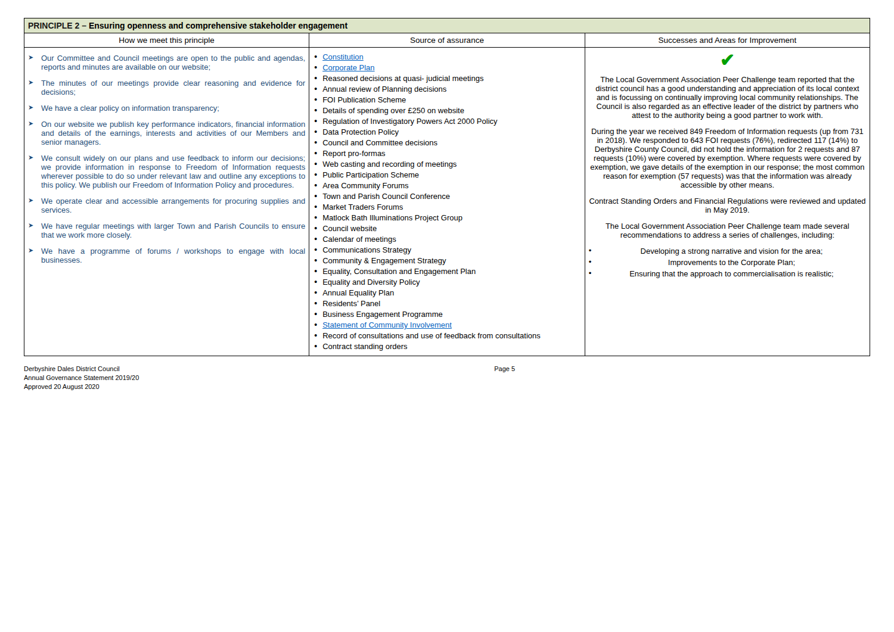| PRINCIPLE 2 – Ensuring openness and comprehensive stakeholder engagement |
| How we meet this principle | Source of assurance | Successes and Areas for Improvement |
| Our Committee and Council meetings are open to the public and agendas, reports and minutes are available on our website; The minutes of our meetings provide clear reasoning and evidence for decisions; We have a clear policy on information transparency; On our website we publish key performance indicators, financial information and details of the earnings, interests and activities of our Members and senior managers. We consult widely on our plans and use feedback to inform our decisions; we provide information in response to Freedom of Information requests wherever possible to do so under relevant law and outline any exceptions to this policy. We publish our Freedom of Information Policy and procedures. We operate clear and accessible arrangements for procuring supplies and services. We have regular meetings with larger Town and Parish Councils to ensure that we work more closely. We have a programme of forums / workshops to engage with local businesses. | Constitution Corporate Plan Reasoned decisions at quasi- judicial meetings Annual review of Planning decisions FOI Publication Scheme Details of spending over £250 on website Regulation of Investigatory Powers Act 2000 Policy Data Protection Policy Council and Committee decisions Report pro-formas Web casting and recording of meetings Public Participation Scheme Area Community Forums Town and Parish Council Conference Market Traders Forums Matlock Bath Illuminations Project Group Council website Calendar of meetings Communications Strategy Community & Engagement Strategy Equality, Consultation and Engagement Plan Equality and Diversity Policy Annual Equality Plan Residents’ Panel Business Engagement Programme Statement of Community Involvement Record of consultations and use of feedback from consultations Contract standing orders | ✔ The Local Government Association Peer Challenge team reported that the district council has a good understanding and appreciation of its local context and is focussing on continually improving local community relationships. The Council is also regarded as an effective leader of the district by partners who attest to the authority being a good partner to work with. During the year we received 849 Freedom of Information requests (up from 731 in 2018). We responded to 643 FOI requests (76%), redirected 117 (14%) to Derbyshire County Council, did not hold the information for 2 requests and 87 requests (10%) were covered by exemption. Where requests were covered by exemption, we gave details of the exemption in our response; the most common reason for exemption (57 requests) was that the information was already accessible by other means. Contract Standing Orders and Financial Regulations were reviewed and updated in May 2019. The Local Government Association Peer Challenge team made several recommendations to address a series of challenges, including: Developing a strong narrative and vision for the area; Improvements to the Corporate Plan; Ensuring that the approach to commercialisation is realistic; |
Derbyshire Dales District Council
Annual Governance Statement 2019/20
Approved 20 August 2020
Page 5